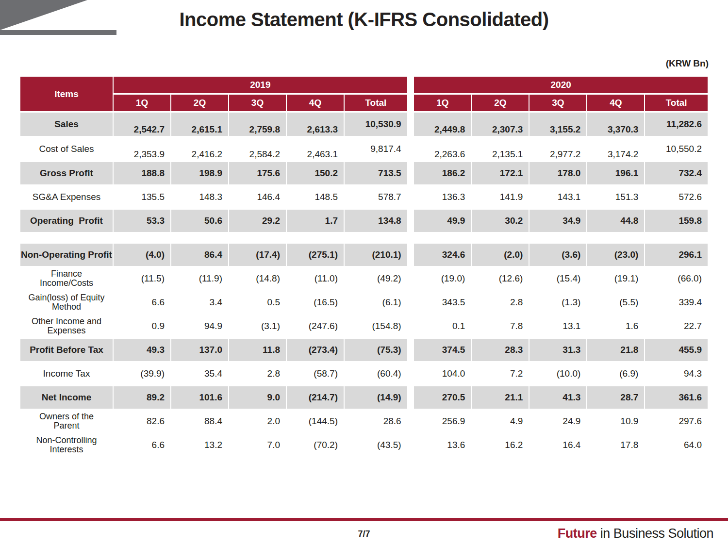Income Statement (K-IFRS Consolidated)
(KRW Bn)
| Items | 2019 | | 2020 |
| 1Q | 2Q | 3Q | 4Q | Total | | 1Q | 2Q | 3Q | 4Q | Total |
| Sales | 2,542.7 | 2,615.1 | 2,759.8 | 2,613.3 | 10,530.9 | | 2,449.8 | 2,307.3 | 3,155.2 | 3,370.3 | 11,282.6 |
| Cost of Sales | 2,353.9 | 2,416.2 | 2,584.2 | 2,463.1 | 9,817.4 | | 2,263.6 | 2,135.1 | 2,977.2 | 3,174.2 | 10,550.2 |
| Gross Profit | 188.8 | 198.9 | 175.6 | 150.2 | 713.5 | | 186.2 | 172.1 | 178.0 | 196.1 | 732.4 |
| SG&A Expenses | 135.5 | 148.3 | 146.4 | 148.5 | 578.7 | | 136.3 | 141.9 | 143.1 | 151.3 | 572.6 |
| Operating Profit | 53.3 | 50.6 | 29.2 | 1.7 | 134.8 | | 49.9 | 30.2 | 34.9 | 44.8 | 159.8 |
| Non-Operating Profit | (4.0) | 86.4 | (17.4) | (275.1) | (210.1) | | 324.6 | (2.0) | (3.6) | (23.0) | 296.1 |
| Finance Income/Costs | (11.5) | (11.9) | (14.8) | (11.0) | (49.2) | | (19.0) | (12.6) | (15.4) | (19.1) | (66.0) |
| Gain(loss) of Equity Method | 6.6 | 3.4 | 0.5 | (16.5) | (6.1) | | 343.5 | 2.8 | (1.3) | (5.5) | 339.4 |
| Other Income and Expenses | 0.9 | 94.9 | (3.1) | (247.6) | (154.8) | | 0.1 | 7.8 | 13.1 | 1.6 | 22.7 |
| Profit Before Tax | 49.3 | 137.0 | 11.8 | (273.4) | (75.3) | | 374.5 | 28.3 | 31.3 | 21.8 | 455.9 |
| Income Tax | (39.9) | 35.4 | 2.8 | (58.7) | (60.4) | | 104.0 | 7.2 | (10.0) | (6.9) | 94.3 |
| Net Income | 89.2 | 101.6 | 9.0 | (214.7) | (14.9) | | 270.5 | 21.1 | 41.3 | 28.7 | 361.6 |
| Owners of the Parent | 82.6 | 88.4 | 2.0 | (144.5) | 28.6 | | 256.9 | 4.9 | 24.9 | 10.9 | 297.6 |
| Non-Controlling Interests | 6.6 | 13.2 | 7.0 | (70.2) | (43.5) | | 13.6 | 16.2 | 16.4 | 17.8 | 64.0 |
7/7
Future in Business Solution